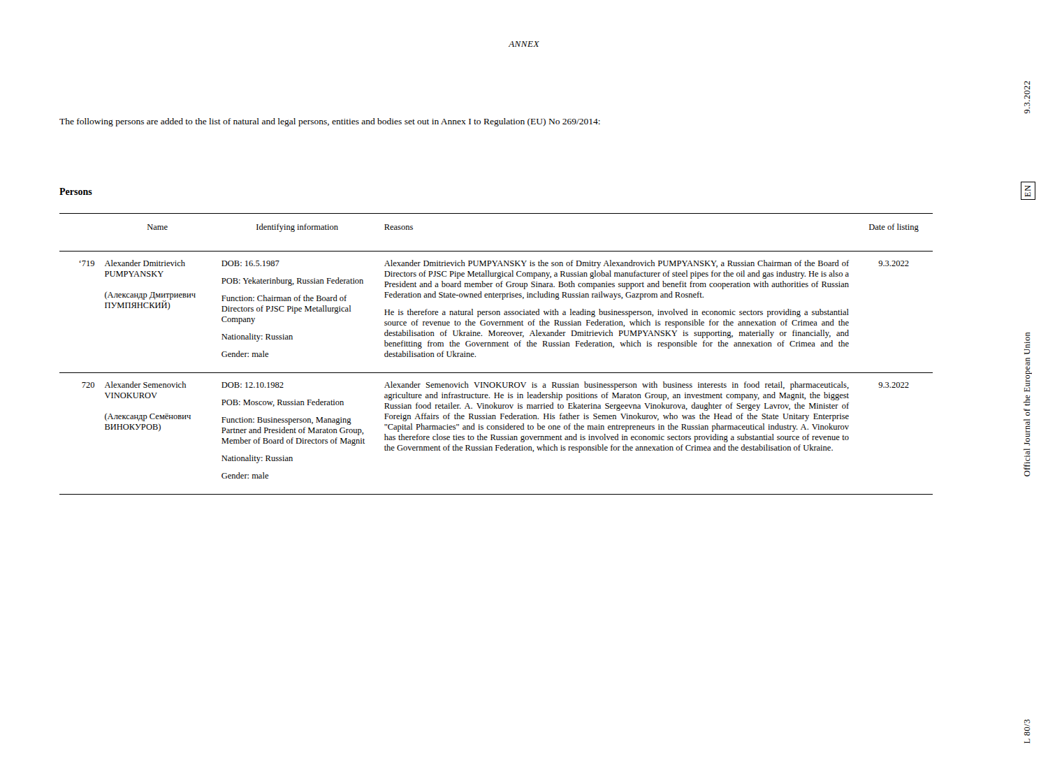9.3.2022
EN
Official Journal of the European Union
L 80/3
ANNEX
The following persons are added to the list of natural and legal persons, entities and bodies set out in Annex I to Regulation (EU) No 269/2014:
Persons
| | Name | Identifying information | Reasons | Date of listing |
| --- | --- | --- | --- | --- |
| ‘719 | Alexander Dmitrievich PUMPYANSKY (Александр Дмитриевич ПУМПЯНСКИЙ) | DOB: 16.5.1987 POB: Yekaterinburg, Russian Federation Function: Chairman of the Board of Directors of PJSC Pipe Metallurgical Company Nationality: Russian Gender: male | Alexander Dmitrievich PUMPYANSKY is the son of Dmitry Alexandrovich PUMPYANSKY, a Russian Chairman of the Board of Directors of PJSC Pipe Metallurgical Company, a Russian global manufacturer of steel pipes for the oil and gas industry. He is also a President and a board member of Group Sinara. Both companies support and benefit from cooperation with authorities of Russian Federation and State-owned enterprises, including Russian railways, Gazprom and Rosneft. He is therefore a natural person associated with a leading businessperson, involved in economic sectors providing a substantial source of revenue to the Government of the Russian Federation, which is responsible for the annexation of Crimea and the destabilisation of Ukraine. Moreover, Alexander Dmitrievich PUMPYANSKY is supporting, materially or financially, and benefitting from the Government of the Russian Federation, which is responsible for the annexation of Crimea and the destabilisation of Ukraine. | 9.3.2022 |
| 720 | Alexander Semenovich VINOKUROV (Александр Семёнович ВИНОКУРОВ) | DOB: 12.10.1982 POB: Moscow, Russian Federation Function: Businessperson, Managing Partner and President of Maraton Group, Member of Board of Directors of Magnit Nationality: Russian Gender: male | Alexander Semenovich VINOKUROV is a Russian businessperson with business interests in food retail, pharmaceuticals, agriculture and infrastructure. He is in leadership positions of Maraton Group, an investment company, and Magnit, the biggest Russian food retailer. A. Vinokurov is married to Ekaterina Sergeevna Vinokurova, daughter of Sergey Lavrov, the Minister of Foreign Affairs of the Russian Federation. His father is Semen Vinokurov, who was the Head of the State Unitary Enterprise "Capital Pharmacies" and is considered to be one of the main entrepreneurs in the Russian pharmaceutical industry. A. Vinokurov has therefore close ties to the Russian government and is involved in economic sectors providing a substantial source of revenue to the Government of the Russian Federation, which is responsible for the annexation of Crimea and the destabilisation of Ukraine. | 9.3.2022 |